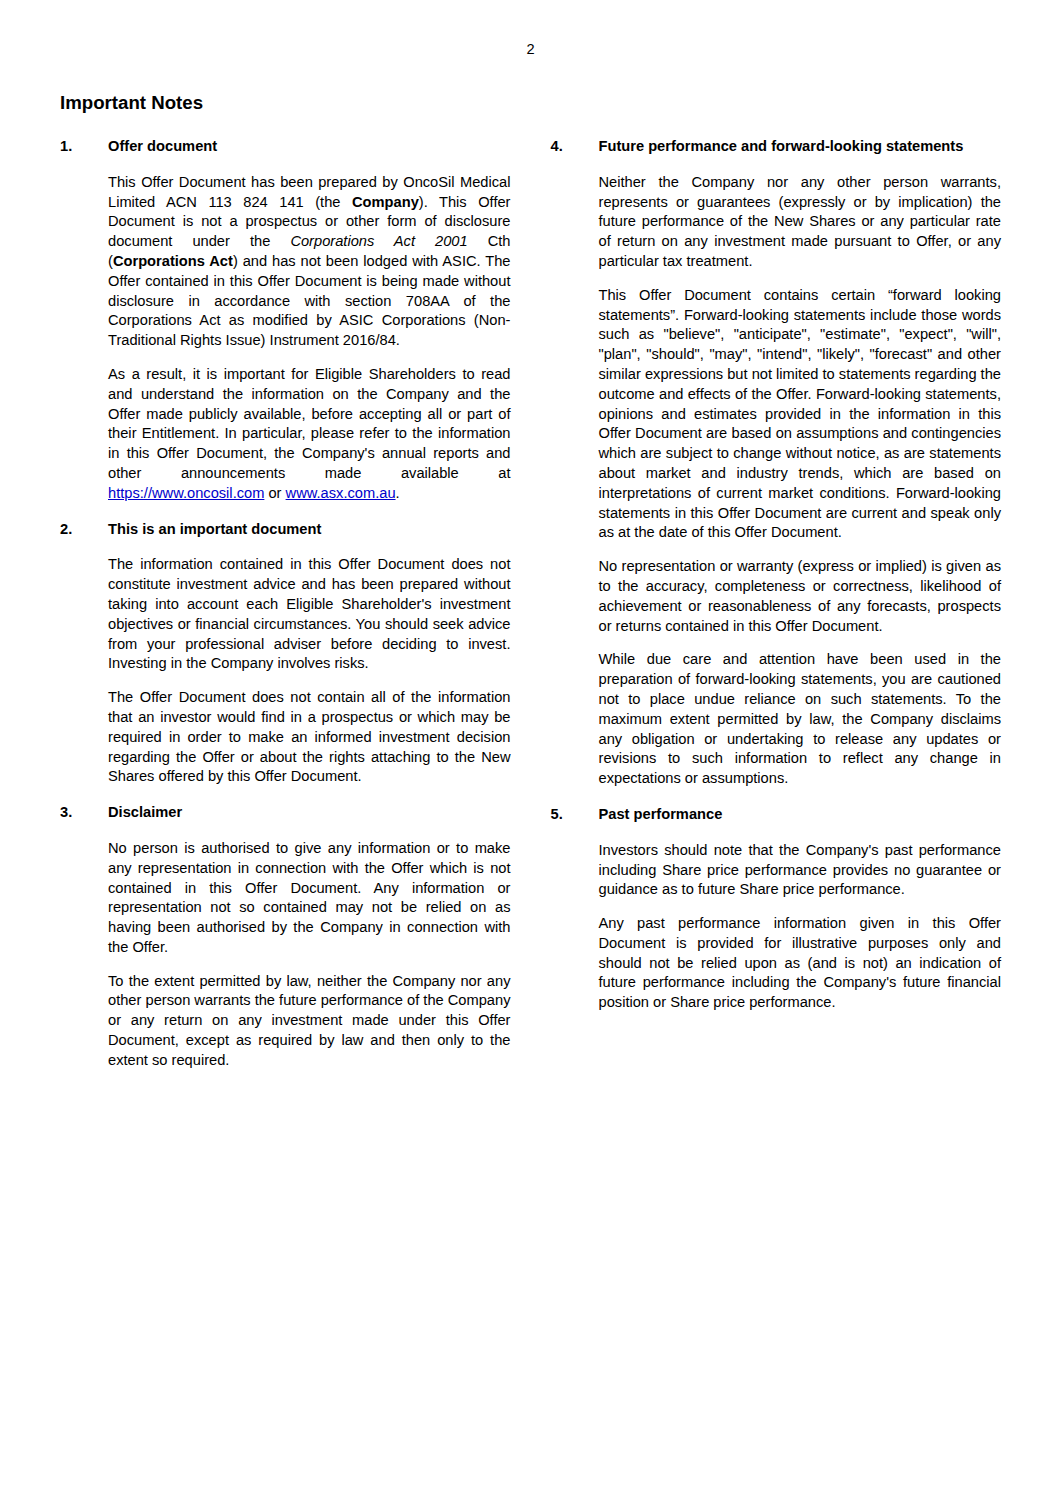2
Important Notes
1.
Offer document
This Offer Document has been prepared by OncoSil Medical Limited ACN 113 824 141 (the Company). This Offer Document is not a prospectus or other form of disclosure document under the Corporations Act 2001 Cth (Corporations Act) and has not been lodged with ASIC. The Offer contained in this Offer Document is being made without disclosure in accordance with section 708AA of the Corporations Act as modified by ASIC Corporations (Non-Traditional Rights Issue) Instrument 2016/84.
As a result, it is important for Eligible Shareholders to read and understand the information on the Company and the Offer made publicly available, before accepting all or part of their Entitlement. In particular, please refer to the information in this Offer Document, the Company's annual reports and other announcements made available at https://www.oncosil.com or www.asx.com.au.
2.
This is an important document
The information contained in this Offer Document does not constitute investment advice and has been prepared without taking into account each Eligible Shareholder's investment objectives or financial circumstances. You should seek advice from your professional adviser before deciding to invest. Investing in the Company involves risks.
The Offer Document does not contain all of the information that an investor would find in a prospectus or which may be required in order to make an informed investment decision regarding the Offer or about the rights attaching to the New Shares offered by this Offer Document.
3.
Disclaimer
No person is authorised to give any information or to make any representation in connection with the Offer which is not contained in this Offer Document. Any information or representation not so contained may not be relied on as having been authorised by the Company in connection with the Offer.
To the extent permitted by law, neither the Company nor any other person warrants the future performance of the Company or any return on any investment made under this Offer Document, except as required by law and then only to the extent so required.
4.
Future performance and forward-looking statements
Neither the Company nor any other person warrants, represents or guarantees (expressly or by implication) the future performance of the New Shares or any particular rate of return on any investment made pursuant to Offer, or any particular tax treatment.
This Offer Document contains certain “forward looking statements”. Forward-looking statements include those words such as "believe", "anticipate", "estimate", "expect", "will", "plan", "should", "may", "intend", "likely", "forecast" and other similar expressions but not limited to statements regarding the outcome and effects of the Offer. Forward-looking statements, opinions and estimates provided in the information in this Offer Document are based on assumptions and contingencies which are subject to change without notice, as are statements about market and industry trends, which are based on interpretations of current market conditions. Forward-looking statements in this Offer Document are current and speak only as at the date of this Offer Document.
No representation or warranty (express or implied) is given as to the accuracy, completeness or correctness, likelihood of achievement or reasonableness of any forecasts, prospects or returns contained in this Offer Document.
While due care and attention have been used in the preparation of forward-looking statements, you are cautioned not to place undue reliance on such statements. To the maximum extent permitted by law, the Company disclaims any obligation or undertaking to release any updates or revisions to such information to reflect any change in expectations or assumptions.
5.
Past performance
Investors should note that the Company's past performance including Share price performance provides no guarantee or guidance as to future Share price performance.
Any past performance information given in this Offer Document is provided for illustrative purposes only and should not be relied upon as (and is not) an indication of future performance including the Company's future financial position or Share price performance.